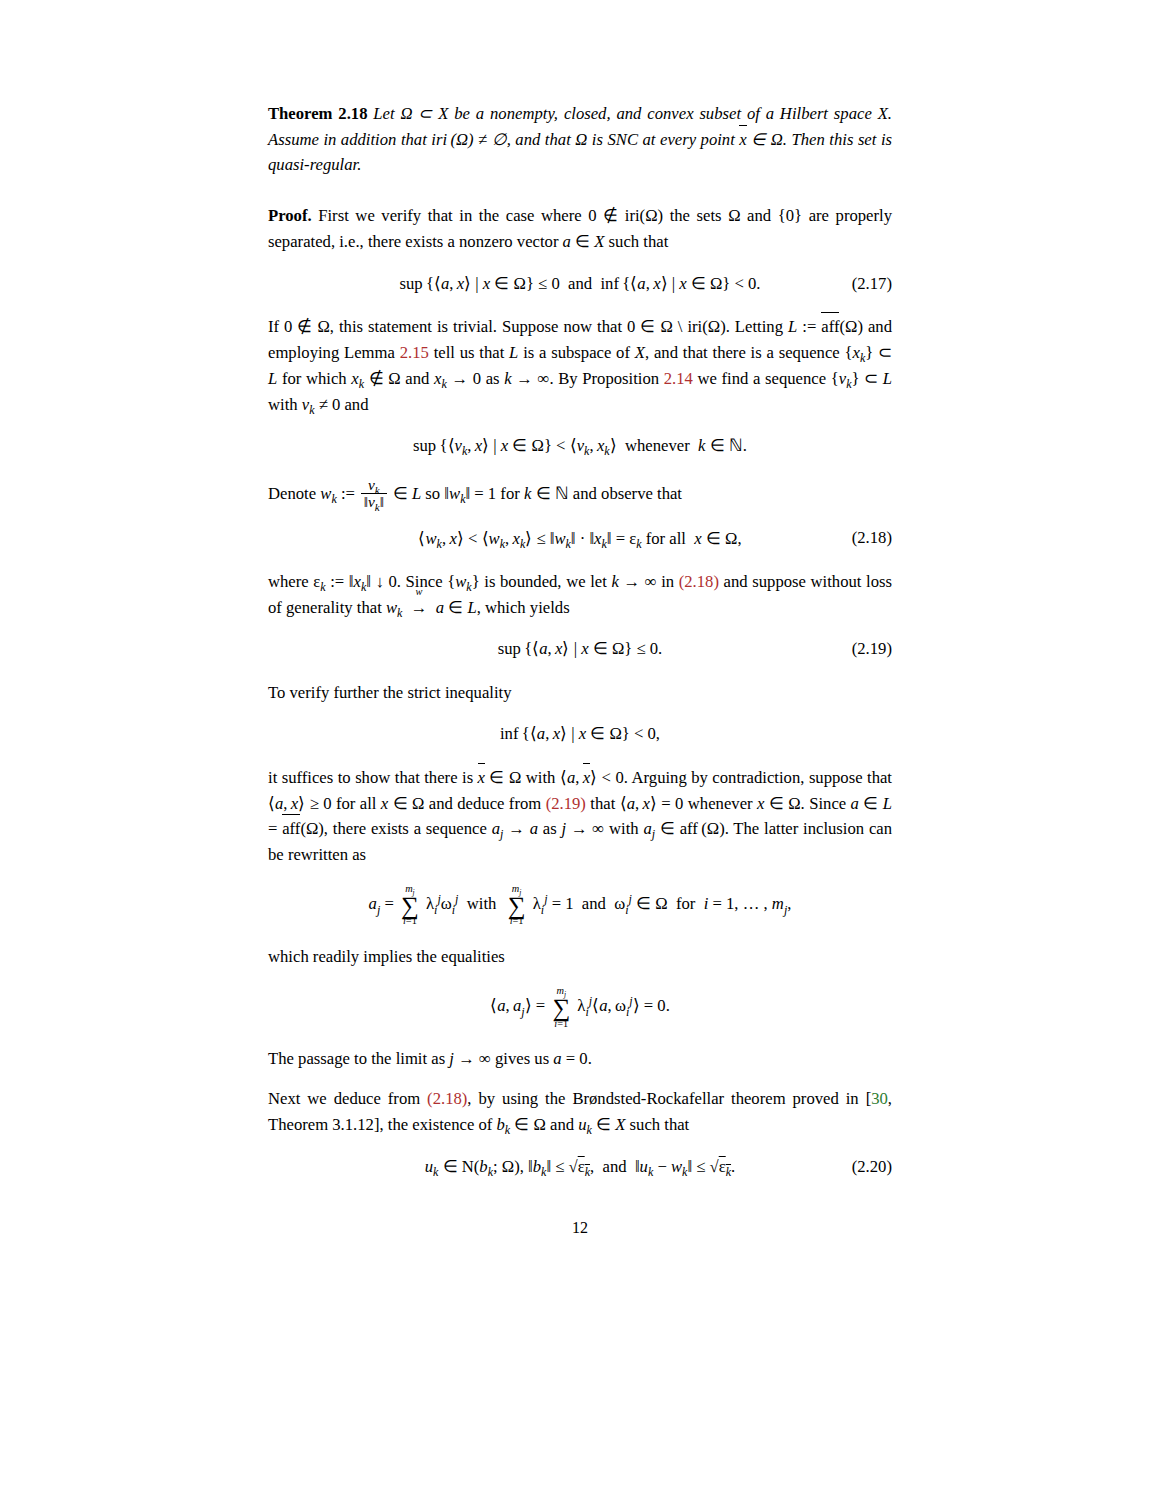Theorem 2.18 Let Ω ⊂ X be a nonempty, closed, and convex subset of a Hilbert space X. Assume in addition that iri (Ω) ≠ ∅, and that Ω is SNC at every point x ∈ Ω. Then this set is quasi-regular.
Proof. First we verify that in the case where 0 ∉ iri(Ω) the sets Ω and {0} are properly separated, i.e., there exists a nonzero vector a ∈ X such that
sup {⟨a, x⟩ | x ∈ Ω} ≤ 0 and inf {⟨a, x⟩ | x ∈ Ω} < 0. (2.17)
If 0 ∉ Ω, this statement is trivial. Suppose now that 0 ∈ Ω \ iri(Ω). Letting L := aff(Ω) and employing Lemma 2.15 tell us that L is a subspace of X, and that there is a sequence {xk} ⊂ L for which xk ∉ Ω and xk → 0 as k → ∞. By Proposition 2.14 we find a sequence {vk} ⊂ L with vk ≠ 0 and
sup {⟨vk, x⟩ | x ∈ Ω} < ⟨vk, xk⟩ whenever k ∈ ℕ.
Denote wk := vk‖vk‖ ∈ L so ‖wk‖ = 1 for k ∈ ℕ and observe that
⟨wk, x⟩ < ⟨wk, xk⟩ ≤ ‖wk‖ · ‖xk‖ = εk for all x ∈ Ω, (2.18)
where εk := ‖xk‖ ↓ 0. Since {wk} is bounded, we let k → ∞ in (2.18) and suppose without loss of generality that wk w→ a ∈ L, which yields
sup {⟨a, x⟩ | x ∈ Ω} ≤ 0. (2.19)
To verify further the strict inequality
inf {⟨a, x⟩ | x ∈ Ω} < 0,
it suffices to show that there is x ∈ Ω with ⟨a, x⟩ < 0. Arguing by contradiction, suppose that ⟨a, x⟩ ≥ 0 for all x ∈ Ω and deduce from (2.19) that ⟨a, x⟩ = 0 whenever x ∈ Ω. Since a ∈ L = aff(Ω), there exists a sequence aj → a as j → ∞ with aj ∈ aff (Ω). The latter inclusion can be rewritten as
aj = mj∑i=1 λijωij with mj∑i=1 λij = 1 and ωij ∈ Ω for i = 1, … , mj,
which readily implies the equalities
⟨a, aj⟩ = mj∑i=1 λij⟨a, ωij⟩ = 0.
The passage to the limit as j → ∞ gives us a = 0.
Next we deduce from (2.18), by using the Brøndsted-Rockafellar theorem proved in [30, Theorem 3.1.12], the existence of bk ∈ Ω and uk ∈ X such that
uk ∈ N(bk; Ω), ‖bk‖ ≤ √εk, and ‖uk − wk‖ ≤ √εk. (2.20)
12